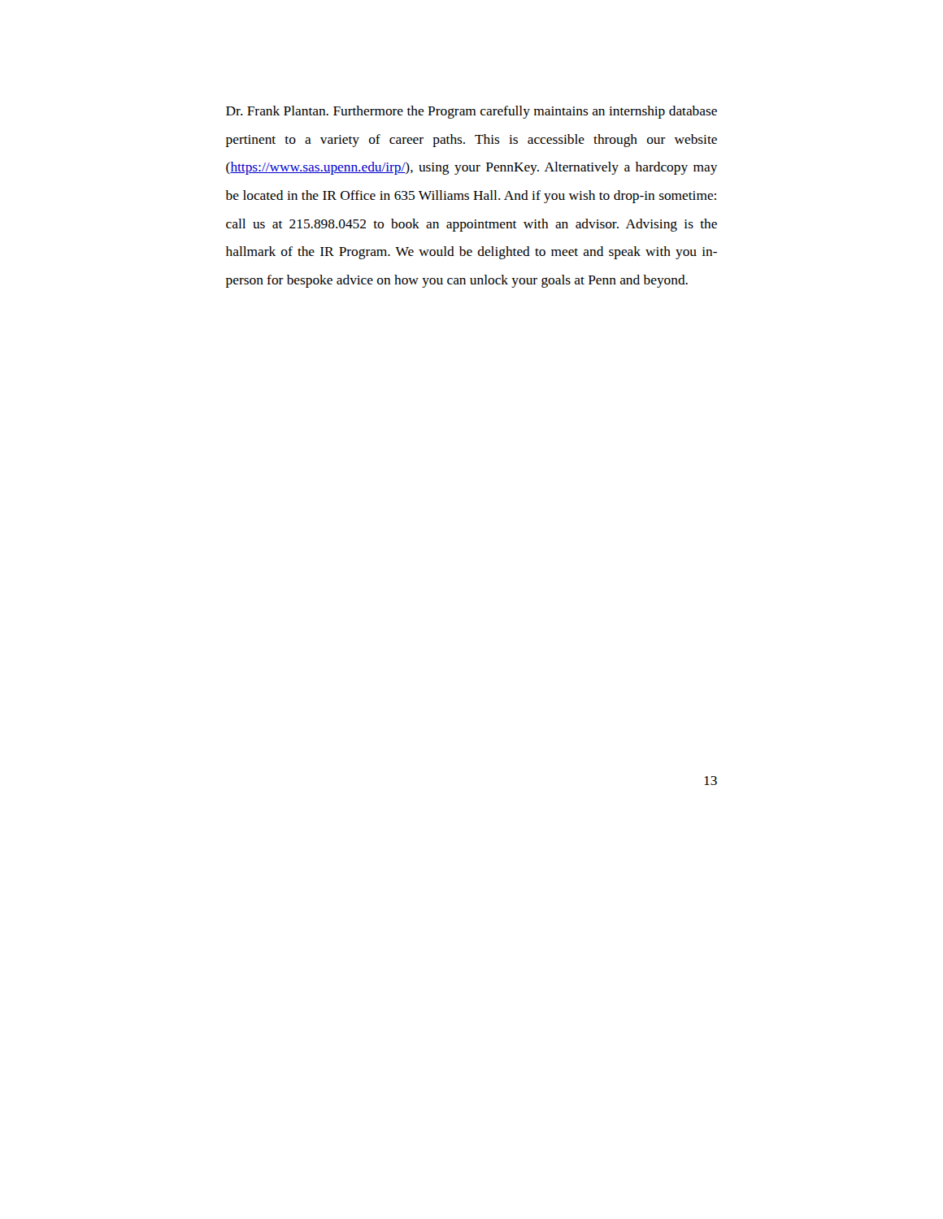Dr. Frank Plantan. Furthermore the Program carefully maintains an internship database pertinent to a variety of career paths. This is accessible through our website (https://www.sas.upenn.edu/irp/), using your PennKey. Alternatively a hardcopy may be located in the IR Office in 635 Williams Hall. And if you wish to drop-in sometime: call us at 215.898.0452 to book an appointment with an advisor. Advising is the hallmark of the IR Program. We would be delighted to meet and speak with you in-person for bespoke advice on how you can unlock your goals at Penn and beyond.
13